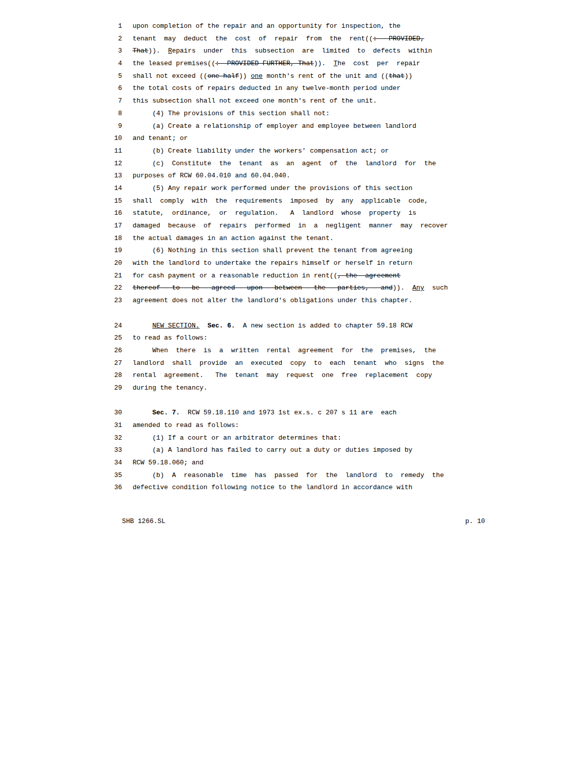1 upon completion of the repair and an opportunity for inspection, the
2 tenant may deduct the cost of repair from the rent((: PROVIDED,
3 That)). Repairs under this subsection are limited to defects within
4 the leased premises((: PROVIDED FURTHER, That)). The cost per repair
5 shall not exceed ((one-half)) one month's rent of the unit and ((that))
6 the total costs of repairs deducted in any twelve-month period under
7 this subsection shall not exceed one month's rent of the unit.
8 (4) The provisions of this section shall not:
9 (a) Create a relationship of employer and employee between landlord
10 and tenant; or
11 (b) Create liability under the workers' compensation act; or
12 (c) Constitute the tenant as an agent of the landlord for the
13 purposes of RCW 60.04.010 and 60.04.040.
14 (5) Any repair work performed under the provisions of this section
15 shall comply with the requirements imposed by any applicable code,
16 statute, ordinance, or regulation. A landlord whose property is
17 damaged because of repairs performed in a negligent manner may recover
18 the actual damages in an action against the tenant.
19 (6) Nothing in this section shall prevent the tenant from agreeing
20 with the landlord to undertake the repairs himself or herself in return
21 for cash payment or a reasonable reduction in rent((, the agreement
22 thereof - to - be - agreed - upon - between - the - parties, - and)). Any such
23 agreement does not alter the landlord's obligations under this chapter.
24 NEW SECTION. Sec. 6. A new section is added to chapter 59.18 RCW
25 to read as follows:
26 When there is a written rental agreement for the premises, the
27 landlord shall provide an executed copy to each tenant who signs the
28 rental agreement. The tenant may request one free replacement copy
29 during the tenancy.
30 Sec. 7. RCW 59.18.110 and 1973 1st ex.s. c 207 s 11 are each
31 amended to read as follows:
32 (1) If a court or an arbitrator determines that:
33 (a) A landlord has failed to carry out a duty or duties imposed by
34 RCW 59.18.060; and
35 (b) A reasonable time has passed for the landlord to remedy the
36 defective condition following notice to the landlord in accordance with
SHB 1266.SL p. 10